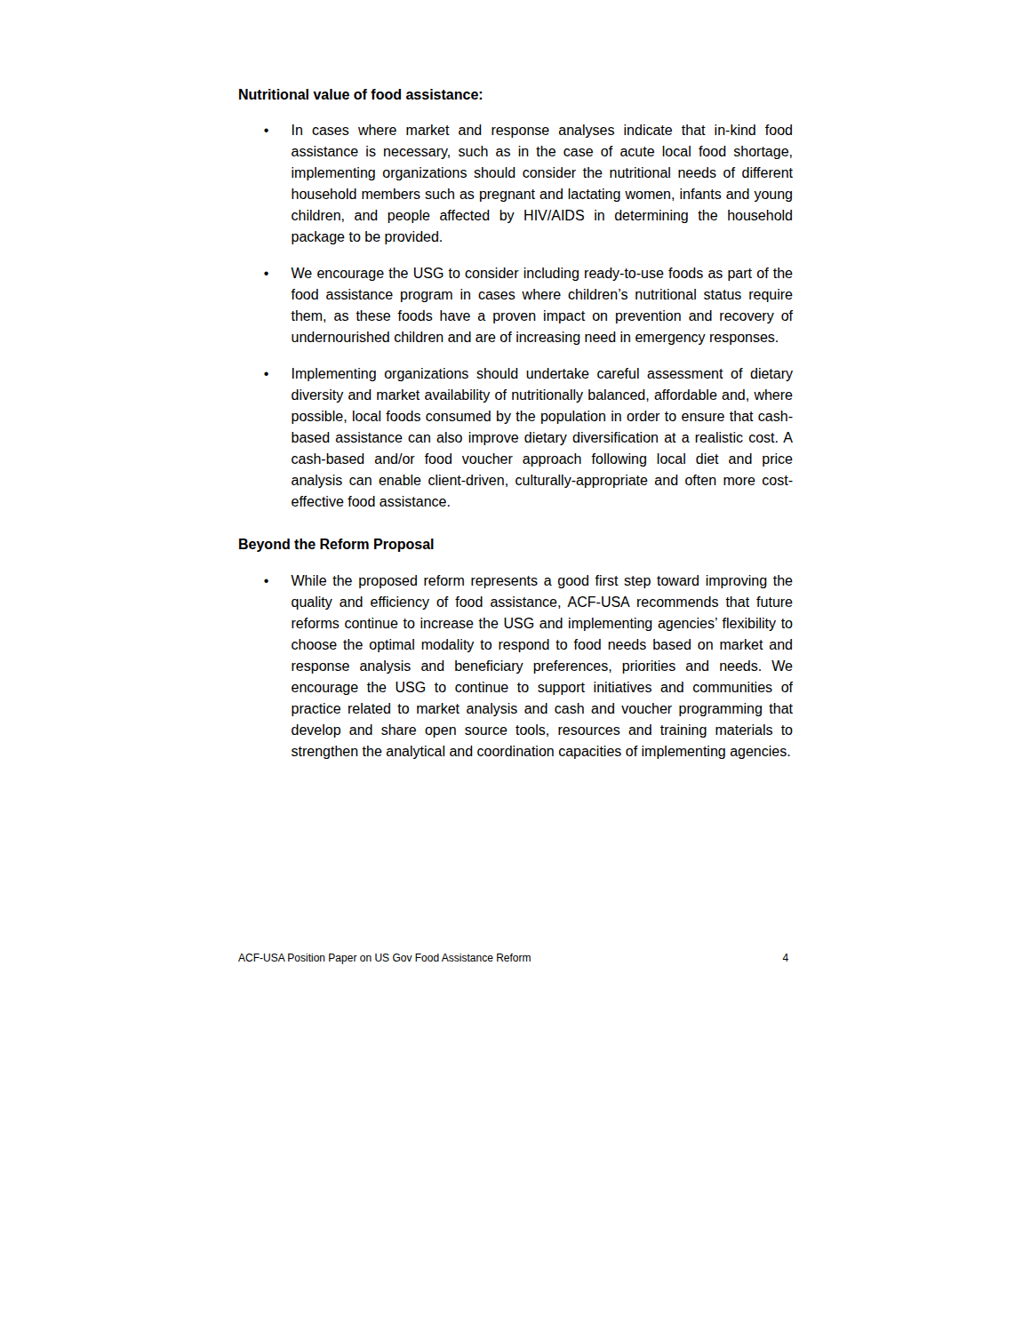Nutritional value of food assistance:
In cases where market and response analyses indicate that in-kind food assistance is necessary, such as in the case of acute local food shortage, implementing organizations should consider the nutritional needs of different household members such as pregnant and lactating women, infants and young children, and people affected by HIV/AIDS in determining the household package to be provided.
We encourage the USG to consider including ready-to-use foods as part of the food assistance program in cases where children’s nutritional status require them, as these foods have a proven impact on prevention and recovery of undernourished children and are of increasing need in emergency responses.
Implementing organizations should undertake careful assessment of dietary diversity and market availability of nutritionally balanced, affordable and, where possible, local foods consumed by the population in order to ensure that cash-based assistance can also improve dietary diversification at a realistic cost. A cash-based and/or food voucher approach following local diet and price analysis can enable client-driven, culturally-appropriate and often more cost-effective food assistance.
Beyond the Reform Proposal
While the proposed reform represents a good first step toward improving the quality and efficiency of food assistance, ACF-USA recommends that future reforms continue to increase the USG and implementing agencies’ flexibility to choose the optimal modality to respond to food needs based on market and response analysis and beneficiary preferences, priorities and needs. We encourage the USG to continue to support initiatives and communities of practice related to market analysis and cash and voucher programming that develop and share open source tools, resources and training materials to strengthen the analytical and coordination capacities of implementing agencies.
ACF-USA Position Paper on US Gov Food Assistance Reform 4